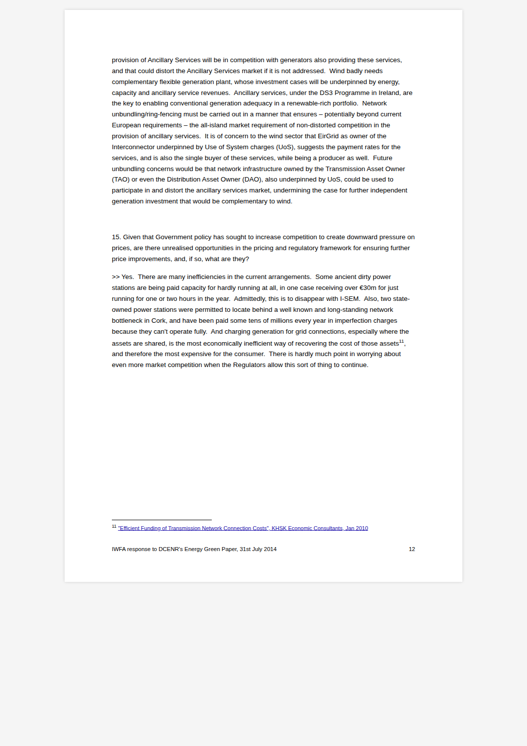provision of Ancillary Services will be in competition with generators also providing these services, and that could distort the Ancillary Services market if it is not addressed. Wind badly needs complementary flexible generation plant, whose investment cases will be underpinned by energy, capacity and ancillary service revenues. Ancillary services, under the DS3 Programme in Ireland, are the key to enabling conventional generation adequacy in a renewable-rich portfolio. Network unbundling/ring-fencing must be carried out in a manner that ensures – potentially beyond current European requirements – the all-island market requirement of non-distorted competition in the provision of ancillary services. It is of concern to the wind sector that EirGrid as owner of the Interconnector underpinned by Use of System charges (UoS), suggests the payment rates for the services, and is also the single buyer of these services, while being a producer as well. Future unbundling concerns would be that network infrastructure owned by the Transmission Asset Owner (TAO) or even the Distribution Asset Owner (DAO), also underpinned by UoS, could be used to participate in and distort the ancillary services market, undermining the case for further independent generation investment that would be complementary to wind.
15. Given that Government policy has sought to increase competition to create downward pressure on prices, are there unrealised opportunities in the pricing and regulatory framework for ensuring further price improvements, and, if so, what are they?
>> Yes. There are many inefficiencies in the current arrangements. Some ancient dirty power stations are being paid capacity for hardly running at all, in one case receiving over €30m for just running for one or two hours in the year. Admittedly, this is to disappear with I-SEM. Also, two state-owned power stations were permitted to locate behind a well known and long-standing network bottleneck in Cork, and have been paid some tens of millions every year in imperfection charges because they can't operate fully. And charging generation for grid connections, especially where the assets are shared, is the most economically inefficient way of recovering the cost of those assets11, and therefore the most expensive for the consumer. There is hardly much point in worrying about even more market competition when the Regulators allow this sort of thing to continue.
11 "Efficient Funding of Transmission Network Connection Costs", KHSK Economic Consultants, Jan 2010
IWFA response to DCENR's Energy Green Paper, 31st July 2014 12